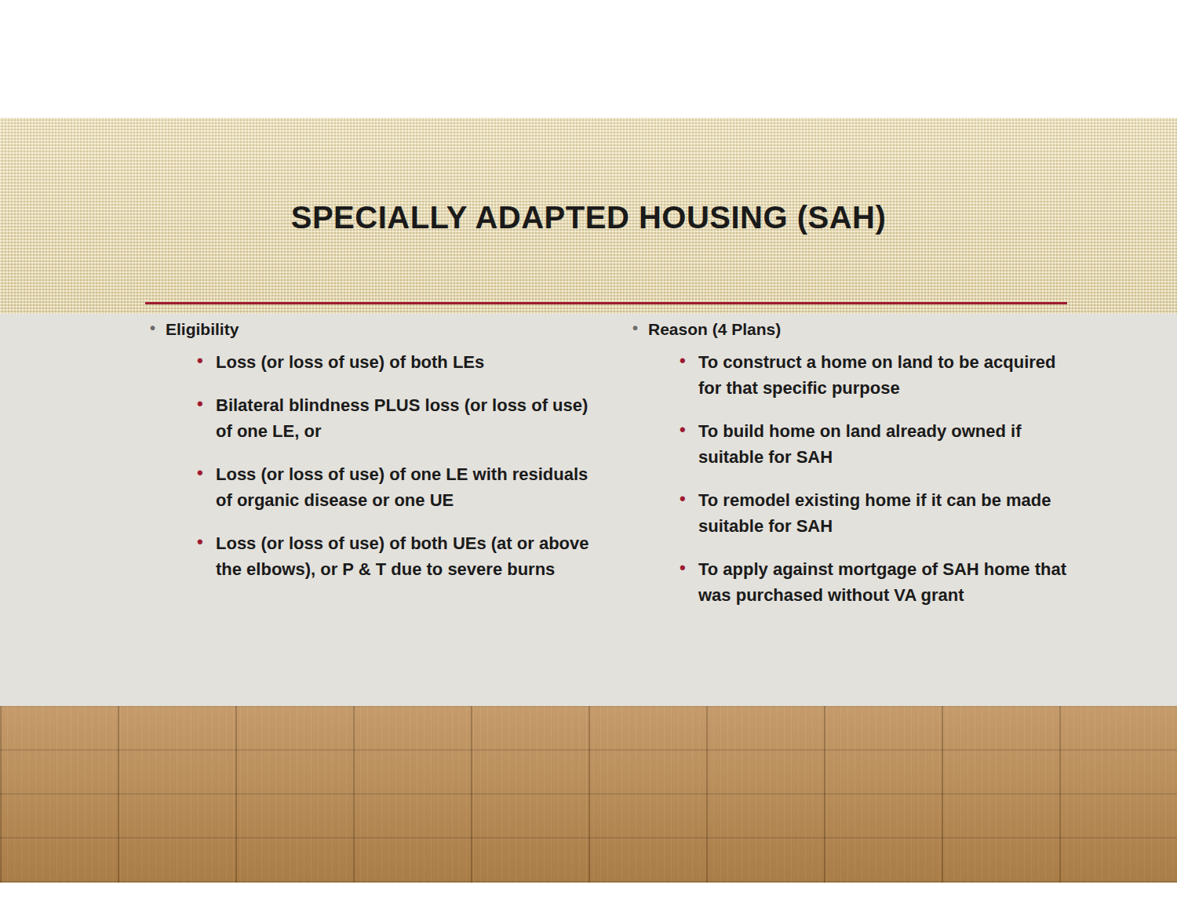Specially Adapted Housing (SAH)
Eligibility
Loss (or loss of use) of both LEs
Bilateral blindness PLUS loss (or loss of use) of one LE, or
Loss (or loss of use) of one LE with residuals of organic disease or one UE
Loss (or loss of use) of both UEs (at or above the elbows), or P & T due to severe burns
Reason (4 Plans)
To construct a home on land to be acquired for that specific purpose
To build home on land already owned if suitable for SAH
To remodel existing home if it can be made suitable for SAH
To apply against mortgage of SAH home that was purchased without VA grant